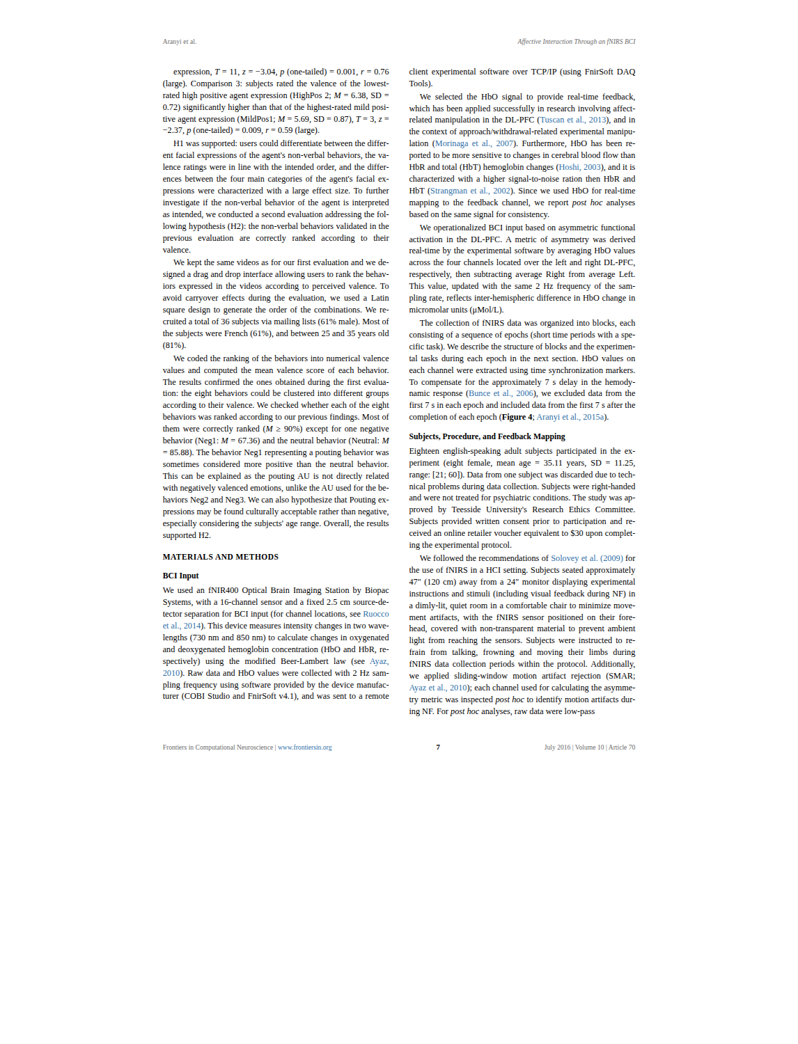Aranyi et al.
Affective Interaction Through an fNIRS BCI
expression, T = 11, z = −3.04, p (one-tailed) = 0.001, r = 0.76 (large). Comparison 3: subjects rated the valence of the lowest-rated high positive agent expression (HighPos 2; M = 6.38, SD = 0.72) significantly higher than that of the highest-rated mild positive agent expression (MildPos1; M = 5.69, SD = 0.87), T = 3, z = −2.37, p (one-tailed) = 0.009, r = 0.59 (large).
H1 was supported: users could differentiate between the different facial expressions of the agent's non-verbal behaviors, the valence ratings were in line with the intended order, and the differences between the four main categories of the agent's facial expressions were characterized with a large effect size. To further investigate if the non-verbal behavior of the agent is interpreted as intended, we conducted a second evaluation addressing the following hypothesis (H2): the non-verbal behaviors validated in the previous evaluation are correctly ranked according to their valence.
We kept the same videos as for our first evaluation and we designed a drag and drop interface allowing users to rank the behaviors expressed in the videos according to perceived valence. To avoid carryover effects during the evaluation, we used a Latin square design to generate the order of the combinations. We recruited a total of 36 subjects via mailing lists (61% male). Most of the subjects were French (61%), and between 25 and 35 years old (81%).
We coded the ranking of the behaviors into numerical valence values and computed the mean valence score of each behavior. The results confirmed the ones obtained during the first evaluation: the eight behaviors could be clustered into different groups according to their valence. We checked whether each of the eight behaviors was ranked according to our previous findings. Most of them were correctly ranked (M ≥ 90%) except for one negative behavior (Neg1: M = 67.36) and the neutral behavior (Neutral: M = 85.88). The behavior Neg1 representing a pouting behavior was sometimes considered more positive than the neutral behavior. This can be explained as the pouting AU is not directly related with negatively valenced emotions, unlike the AU used for the behaviors Neg2 and Neg3. We can also hypothesize that Pouting expressions may be found culturally acceptable rather than negative, especially considering the subjects' age range. Overall, the results supported H2.
MATERIALS AND METHODS
BCI Input
We used an fNIR400 Optical Brain Imaging Station by Biopac Systems, with a 16-channel sensor and a fixed 2.5 cm source-detector separation for BCI input (for channel locations, see Ruocco et al., 2014). This device measures intensity changes in two wavelengths (730 nm and 850 nm) to calculate changes in oxygenated and deoxygenated hemoglobin concentration (HbO and HbR, respectively) using the modified Beer-Lambert law (see Ayaz, 2010). Raw data and HbO values were collected with 2 Hz sampling frequency using software provided by the device manufacturer (COBI Studio and FnirSoft v4.1), and was sent to a remote client experimental software over TCP/IP (using FnirSoft DAQ Tools).
We selected the HbO signal to provide real-time feedback, which has been applied successfully in research involving affect-related manipulation in the DL-PFC (Tuscan et al., 2013), and in the context of approach/withdrawal-related experimental manipulation (Morinaga et al., 2007). Furthermore, HbO has been reported to be more sensitive to changes in cerebral blood flow than HbR and total (HbT) hemoglobin changes (Hoshi, 2003), and it is characterized with a higher signal-to-noise ration then HbR and HbT (Strangman et al., 2002). Since we used HbO for real-time mapping to the feedback channel, we report post hoc analyses based on the same signal for consistency.
We operationalized BCI input based on asymmetric functional activation in the DL-PFC. A metric of asymmetry was derived real-time by the experimental software by averaging HbO values across the four channels located over the left and right DL-PFC, respectively, then subtracting average Right from average Left. This value, updated with the same 2 Hz frequency of the sampling rate, reflects inter-hemispheric difference in HbO change in micromolar units (μMol/L).
The collection of fNIRS data was organized into blocks, each consisting of a sequence of epochs (short time periods with a specific task). We describe the structure of blocks and the experimental tasks during each epoch in the next section. HbO values on each channel were extracted using time synchronization markers. To compensate for the approximately 7 s delay in the hemodynamic response (Bunce et al., 2006), we excluded data from the first 7 s in each epoch and included data from the first 7 s after the completion of each epoch (Figure 4; Aranyi et al., 2015a).
Subjects, Procedure, and Feedback Mapping
Eighteen english-speaking adult subjects participated in the experiment (eight female, mean age = 35.11 years, SD = 11.25, range: [21; 60]). Data from one subject was discarded due to technical problems during data collection. Subjects were right-handed and were not treated for psychiatric conditions. The study was approved by Teesside University's Research Ethics Committee. Subjects provided written consent prior to participation and received an online retailer voucher equivalent to $30 upon completing the experimental protocol.
We followed the recommendations of Solovey et al. (2009) for the use of fNIRS in a HCI setting. Subjects seated approximately 47″ (120 cm) away from a 24″ monitor displaying experimental instructions and stimuli (including visual feedback during NF) in a dimly-lit, quiet room in a comfortable chair to minimize movement artifacts, with the fNIRS sensor positioned on their forehead, covered with non-transparent material to prevent ambient light from reaching the sensors. Subjects were instructed to refrain from talking, frowning and moving their limbs during fNIRS data collection periods within the protocol. Additionally, we applied sliding-window motion artifact rejection (SMAR; Ayaz et al., 2010); each channel used for calculating the asymmetry metric was inspected post hoc to identify motion artifacts during NF. For post hoc analyses, raw data were low-pass
Frontiers in Computational Neuroscience | www.frontiersin.org
7
July 2016 | Volume 10 | Article 70